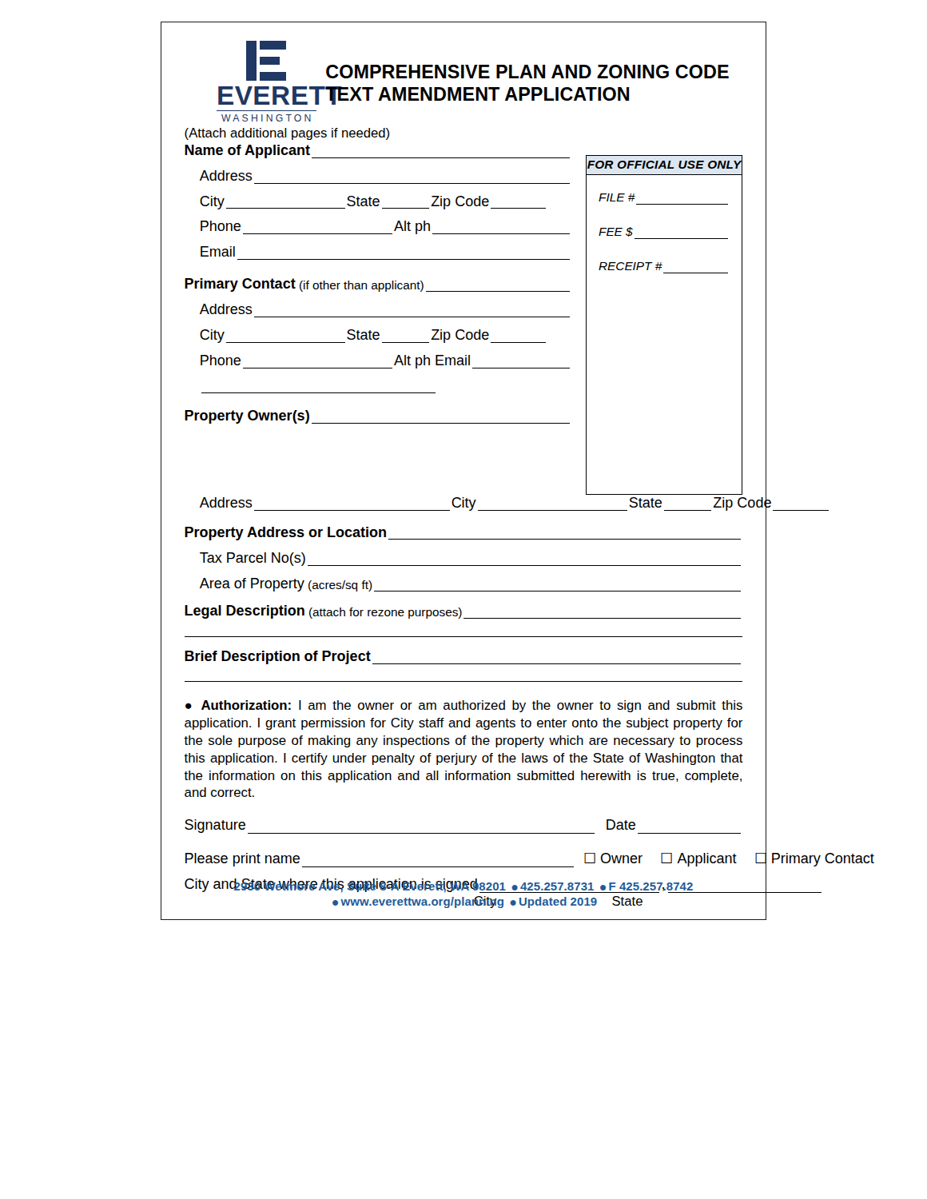EVERETT
WASHINGTON
COMPREHENSIVE PLAN AND ZONING CODE
TEXT AMENDMENT APPLICATION
(Attach additional pages if needed)
Name of Applicant
Address
City State Zip Code
Phone Alt ph
Email
Primary Contact (if other than applicant)
Address
City State Zip Code
Phone Alt ph Email
Property Owner(s)
FOR OFFICIAL USE ONLY
FILE #
FEE $
RECEIPT #
Address City State Zip Code
Property Address or Location
Tax Parcel No(s)
Area of Property (acres/sq ft)
Legal Description (attach for rezone purposes)
Brief Description of Project
● Authorization: I am the owner or am authorized by the owner to sign and submit this application. I grant permission for City staff and agents to enter onto the subject property for the sole purpose of making any inspections of the property which are necessary to process this application. I certify under penalty of perjury of the laws of the State of Washington that the information on this application and all information submitted herewith is true, complete, and correct.
Signature Date
Please print name ☐ Owner ☐ Applicant ☐ Primary Contact
City and State where this application is signed ,
City
State
2930 Wetmore Ave, Suite 8-A Everett, WA 98201 ●425.257.8731 ●F 425.257.8742 ●www.everettwa.org/planning ●Updated 2019